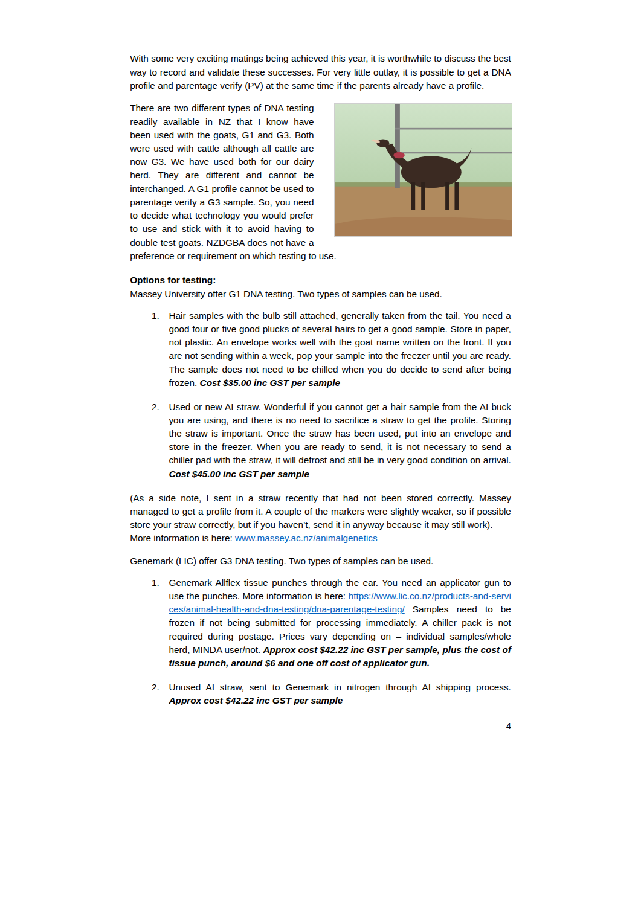With some very exciting matings being achieved this year, it is worthwhile to discuss the best way to record and validate these successes. For very little outlay, it is possible to get a DNA profile and parentage verify (PV) at the same time if the parents already have a profile.
There are two different types of DNA testing readily available in NZ that I know have been used with the goats, G1 and G3. Both were used with cattle although all cattle are now G3. We have used both for our dairy herd. They are different and cannot be interchanged. A G1 profile cannot be used to parentage verify a G3 sample. So, you need to decide what technology you would prefer to use and stick with it to avoid having to double test goats. NZDGBA does not have a preference or requirement on which testing to use.
Options for testing:
Massey University offer G1 DNA testing. Two types of samples can be used.
Hair samples with the bulb still attached, generally taken from the tail. You need a good four or five good plucks of several hairs to get a good sample. Store in paper, not plastic. An envelope works well with the goat name written on the front. If you are not sending within a week, pop your sample into the freezer until you are ready. The sample does not need to be chilled when you do decide to send after being frozen. Cost $35.00 inc GST per sample
Used or new AI straw. Wonderful if you cannot get a hair sample from the AI buck you are using, and there is no need to sacrifice a straw to get the profile. Storing the straw is important. Once the straw has been used, put into an envelope and store in the freezer. When you are ready to send, it is not necessary to send a chiller pad with the straw, it will defrost and still be in very good condition on arrival. Cost $45.00 inc GST per sample
(As a side note, I sent in a straw recently that had not been stored correctly. Massey managed to get a profile from it. A couple of the markers were slightly weaker, so if possible store your straw correctly, but if you haven’t, send it in anyway because it may still work).
More information is here: www.massey.ac.nz/animalgenetics
Genemark (LIC) offer G3 DNA testing. Two types of samples can be used.
Genemark Allflex tissue punches through the ear. You need an applicator gun to use the punches. More information is here: https://www.lic.co.nz/products-and-services/animal-health-and-dna-testing/dna-parentage-testing/ Samples need to be frozen if not being submitted for processing immediately. A chiller pack is not required during postage. Prices vary depending on – individual samples/whole herd, MINDA user/not. Approx cost $42.22 inc GST per sample, plus the cost of tissue punch, around $6 and one off cost of applicator gun.
Unused AI straw, sent to Genemark in nitrogen through AI shipping process. Approx cost $42.22 inc GST per sample
4